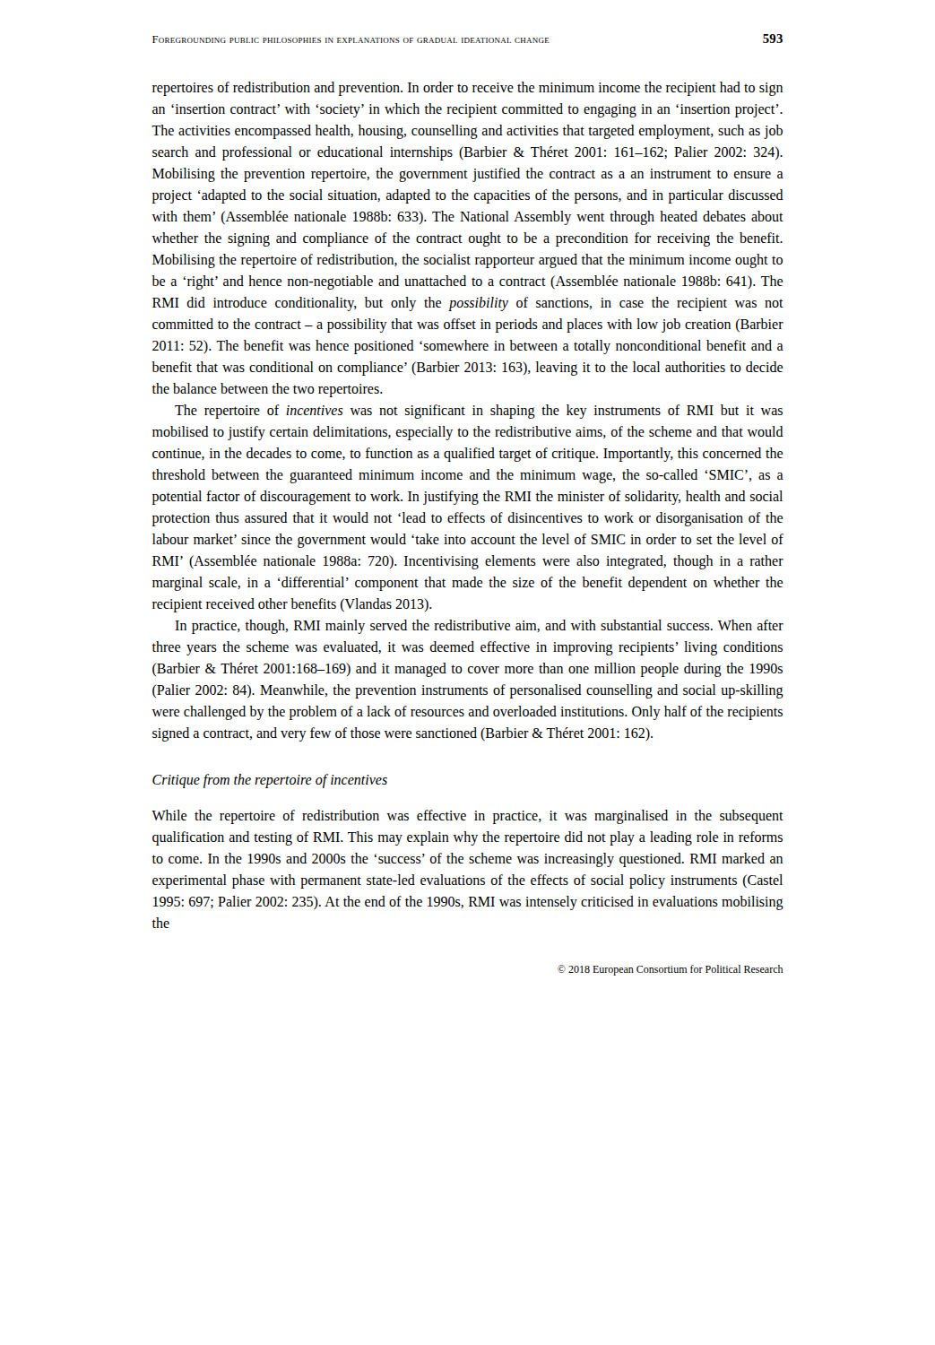Foregrounding public philosophies in explanations of gradual ideational change 593
repertoires of redistribution and prevention. In order to receive the minimum income the recipient had to sign an ‘insertion contract’ with ‘society’ in which the recipient committed to engaging in an ‘insertion project’. The activities encompassed health, housing, counselling and activities that targeted employment, such as job search and professional or educational internships (Barbier & Théret 2001: 161–162; Palier 2002: 324). Mobilising the prevention repertoire, the government justified the contract as a an instrument to ensure a project ‘adapted to the social situation, adapted to the capacities of the persons, and in particular discussed with them’ (Assemblée nationale 1988b: 633). The National Assembly went through heated debates about whether the signing and compliance of the contract ought to be a precondition for receiving the benefit. Mobilising the repertoire of redistribution, the socialist rapporteur argued that the minimum income ought to be a ‘right’ and hence non-negotiable and unattached to a contract (Assemblée nationale 1988b: 641). The RMI did introduce conditionality, but only the possibility of sanctions, in case the recipient was not committed to the contract – a possibility that was offset in periods and places with low job creation (Barbier 2011: 52). The benefit was hence positioned ‘somewhere in between a totally nonconditional benefit and a benefit that was conditional on compliance’ (Barbier 2013: 163), leaving it to the local authorities to decide the balance between the two repertoires.
The repertoire of incentives was not significant in shaping the key instruments of RMI but it was mobilised to justify certain delimitations, especially to the redistributive aims, of the scheme and that would continue, in the decades to come, to function as a qualified target of critique. Importantly, this concerned the threshold between the guaranteed minimum income and the minimum wage, the so-called ‘SMIC’, as a potential factor of discouragement to work. In justifying the RMI the minister of solidarity, health and social protection thus assured that it would not ‘lead to effects of disincentives to work or disorganisation of the labour market’ since the government would ‘take into account the level of SMIC in order to set the level of RMI’ (Assemblée nationale 1988a: 720). Incentivising elements were also integrated, though in a rather marginal scale, in a ‘differential’ component that made the size of the benefit dependent on whether the recipient received other benefits (Vlandas 2013).
In practice, though, RMI mainly served the redistributive aim, and with substantial success. When after three years the scheme was evaluated, it was deemed effective in improving recipients’ living conditions (Barbier & Théret 2001:168–169) and it managed to cover more than one million people during the 1990s (Palier 2002: 84). Meanwhile, the prevention instruments of personalised counselling and social up-skilling were challenged by the problem of a lack of resources and overloaded institutions. Only half of the recipients signed a contract, and very few of those were sanctioned (Barbier & Théret 2001: 162).
Critique from the repertoire of incentives
While the repertoire of redistribution was effective in practice, it was marginalised in the subsequent qualification and testing of RMI. This may explain why the repertoire did not play a leading role in reforms to come. In the 1990s and 2000s the ‘success’ of the scheme was increasingly questioned. RMI marked an experimental phase with permanent state-led evaluations of the effects of social policy instruments (Castel 1995: 697; Palier 2002: 235). At the end of the 1990s, RMI was intensely criticised in evaluations mobilising the
© 2018 European Consortium for Political Research